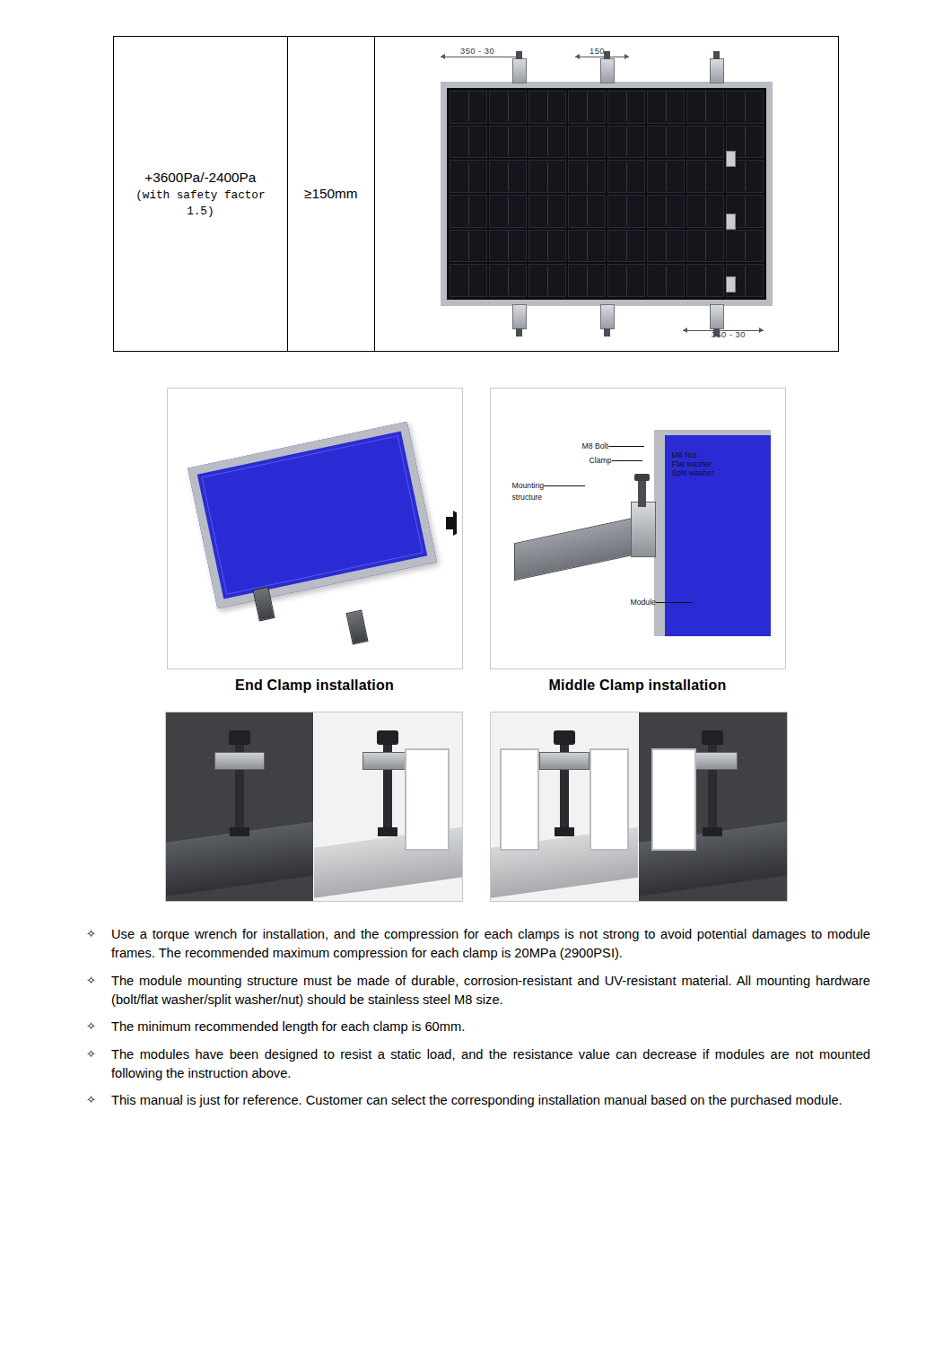| +3600Pa/-2400Pa (with safety factor 1.5) | ≥150mm | 350 - 30 150 350 - 30 |
M8 Bolt Clamp Mounting
structure M8 Nut Flat washer Split washer Module
End Clamp installation
Middle Clamp installation
Use a torque wrench for installation, and the compression for each clamps is not strong to avoid potential damages to module frames. The recommended maximum compression for each clamp is 20MPa (2900PSI).
The module mounting structure must be made of durable, corrosion-resistant and UV-resistant material. All mounting hardware (bolt/flat washer/split washer/nut) should be stainless steel M8 size.
The minimum recommended length for each clamp is 60mm.
The modules have been designed to resist a static load, and the resistance value can decrease if modules are not mounted following the instruction above.
This manual is just for reference. Customer can select the corresponding installation manual based on the purchased module.